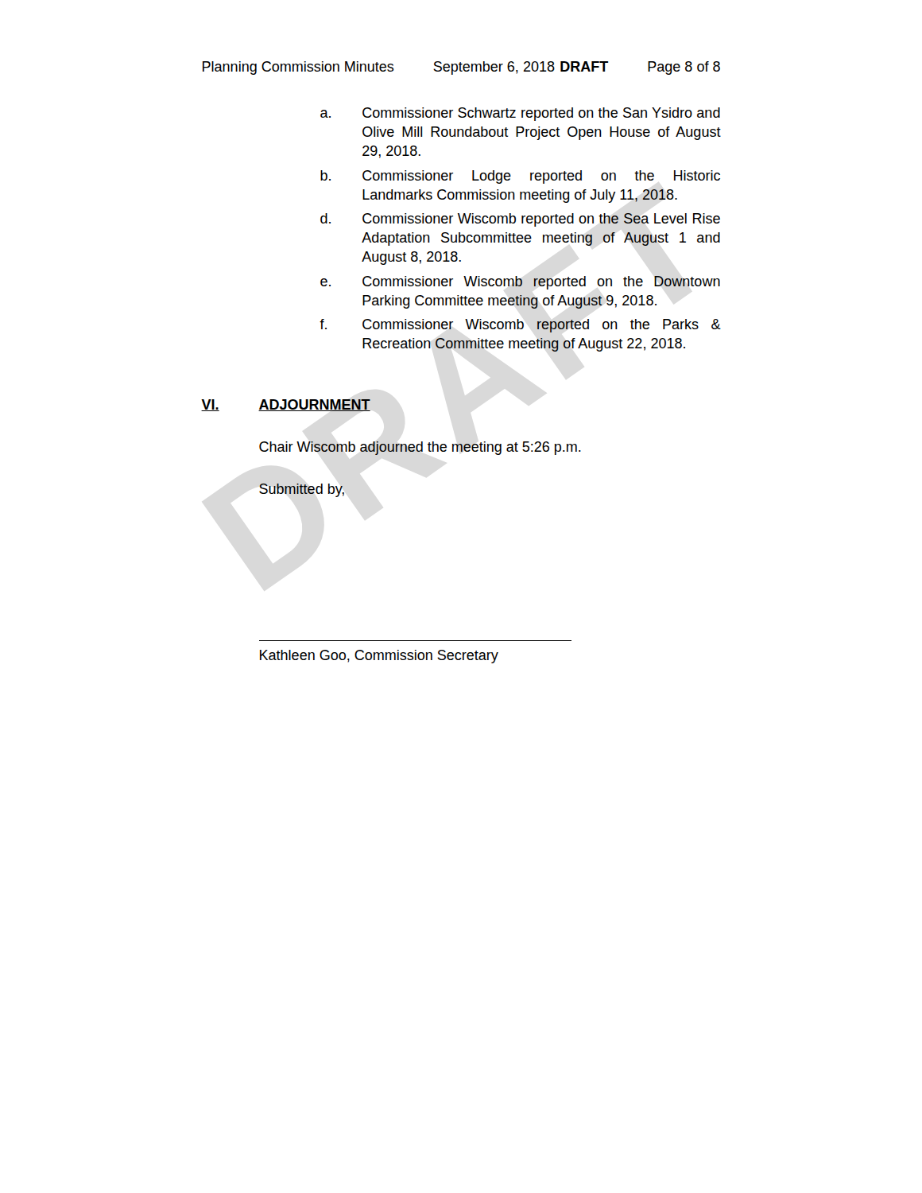DRAFT
Planning Commission Minutes
September 6, 2018DRAFT
Page 8 of 8
a. Commissioner Schwartz reported on the San Ysidro and Olive Mill Roundabout Project Open House of August 29, 2018.
b. Commissioner Lodge reported on the Historic Landmarks Commission meeting of July 11, 2018.
d. Commissioner Wiscomb reported on the Sea Level Rise Adaptation Subcommittee meeting of August 1 and August 8, 2018.
e. Commissioner Wiscomb reported on the Downtown Parking Committee meeting of August 9, 2018.
f. Commissioner Wiscomb reported on the Parks & Recreation Committee meeting of August 22, 2018.
VI.
ADJOURNMENT
Chair Wiscomb adjourned the meeting at 5:26 p.m.
Submitted by,
Kathleen Goo, Commission Secretary